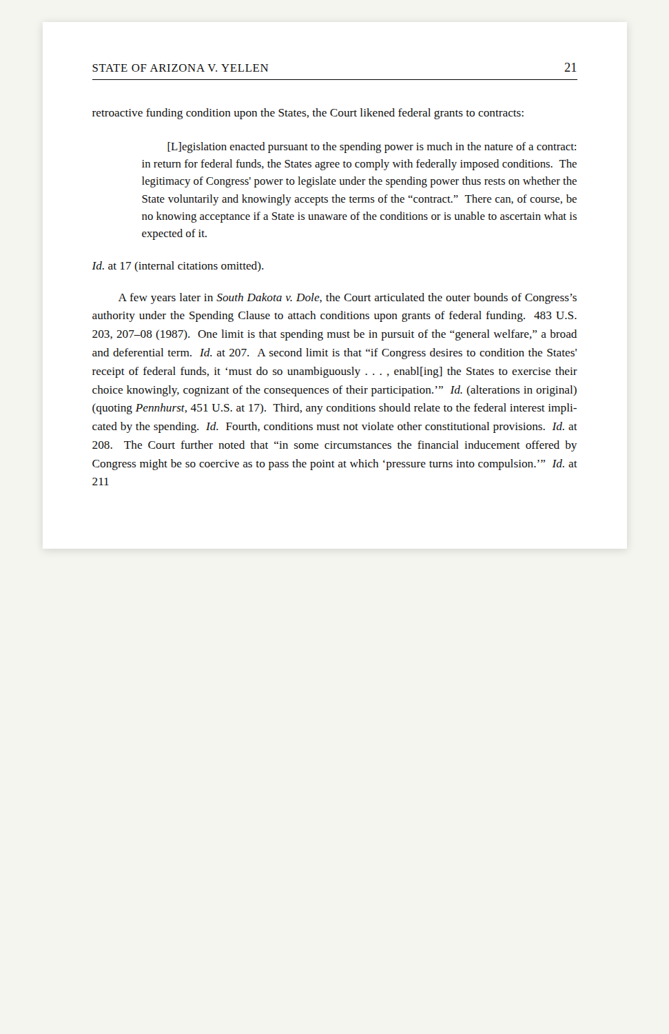State of Arizona v. Yellen 21
retroactive funding condition upon the States, the Court likened federal grants to contracts:
[L]egislation enacted pursuant to the spending power is much in the nature of a contract: in return for federal funds, the States agree to comply with federally imposed conditions. The legitimacy of Congress' power to legislate under the spending power thus rests on whether the State voluntarily and knowingly accepts the terms of the “contract.” There can, of course, be no knowing acceptance if a State is unaware of the conditions or is unable to ascertain what is expected of it.
Id. at 17 (internal citations omitted).
A few years later in South Dakota v. Dole, the Court articulated the outer bounds of Congress’s authority under the Spending Clause to attach conditions upon grants of federal funding. 483 U.S. 203, 207–08 (1987). One limit is that spending must be in pursuit of the “general welfare,” a broad and deferential term. Id. at 207. A second limit is that “if Congress desires to condition the States' receipt of federal funds, it ‘must do so unambiguously . . . , enabl[ing] the States to exercise their choice knowingly, cognizant of the consequences of their participation.’” Id. (alterations in original) (quoting Pennhurst, 451 U.S. at 17). Third, any conditions should relate to the federal interest implicated by the spending. Id. Fourth, conditions must not violate other constitutional provisions. Id. at 208. The Court further noted that “in some circumstances the financial inducement offered by Congress might be so coercive as to pass the point at which ‘pressure turns into compulsion.’” Id. at 211